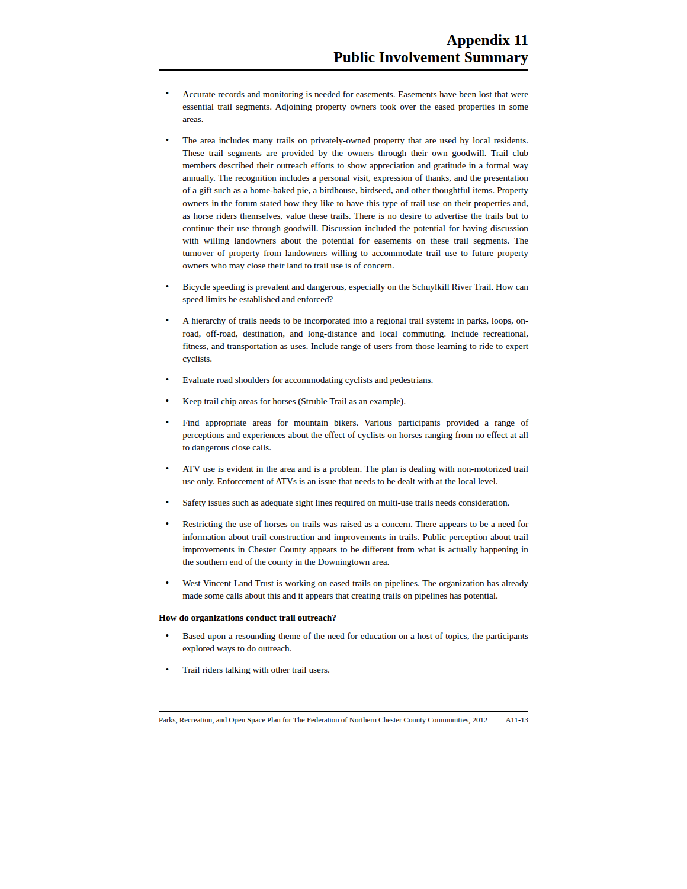Appendix 11
Public Involvement Summary
Accurate records and monitoring is needed for easements. Easements have been lost that were essential trail segments. Adjoining property owners took over the eased properties in some areas.
The area includes many trails on privately-owned property that are used by local residents. These trail segments are provided by the owners through their own goodwill. Trail club members described their outreach efforts to show appreciation and gratitude in a formal way annually. The recognition includes a personal visit, expression of thanks, and the presentation of a gift such as a home-baked pie, a birdhouse, birdseed, and other thoughtful items. Property owners in the forum stated how they like to have this type of trail use on their properties and, as horse riders themselves, value these trails. There is no desire to advertise the trails but to continue their use through goodwill. Discussion included the potential for having discussion with willing landowners about the potential for easements on these trail segments. The turnover of property from landowners willing to accommodate trail use to future property owners who may close their land to trail use is of concern.
Bicycle speeding is prevalent and dangerous, especially on the Schuylkill River Trail. How can speed limits be established and enforced?
A hierarchy of trails needs to be incorporated into a regional trail system: in parks, loops, on-road, off-road, destination, and long-distance and local commuting. Include recreational, fitness, and transportation as uses. Include range of users from those learning to ride to expert cyclists.
Evaluate road shoulders for accommodating cyclists and pedestrians.
Keep trail chip areas for horses (Struble Trail as an example).
Find appropriate areas for mountain bikers. Various participants provided a range of perceptions and experiences about the effect of cyclists on horses ranging from no effect at all to dangerous close calls.
ATV use is evident in the area and is a problem. The plan is dealing with non-motorized trail use only. Enforcement of ATVs is an issue that needs to be dealt with at the local level.
Safety issues such as adequate sight lines required on multi-use trails needs consideration.
Restricting the use of horses on trails was raised as a concern. There appears to be a need for information about trail construction and improvements in trails. Public perception about trail improvements in Chester County appears to be different from what is actually happening in the southern end of the county in the Downingtown area.
West Vincent Land Trust is working on eased trails on pipelines. The organization has already made some calls about this and it appears that creating trails on pipelines has potential.
How do organizations conduct trail outreach?
Based upon a resounding theme of the need for education on a host of topics, the participants explored ways to do outreach.
Trail riders talking with other trail users.
Parks, Recreation, and Open Space Plan for The Federation of Northern Chester County Communities, 2012 A11-13